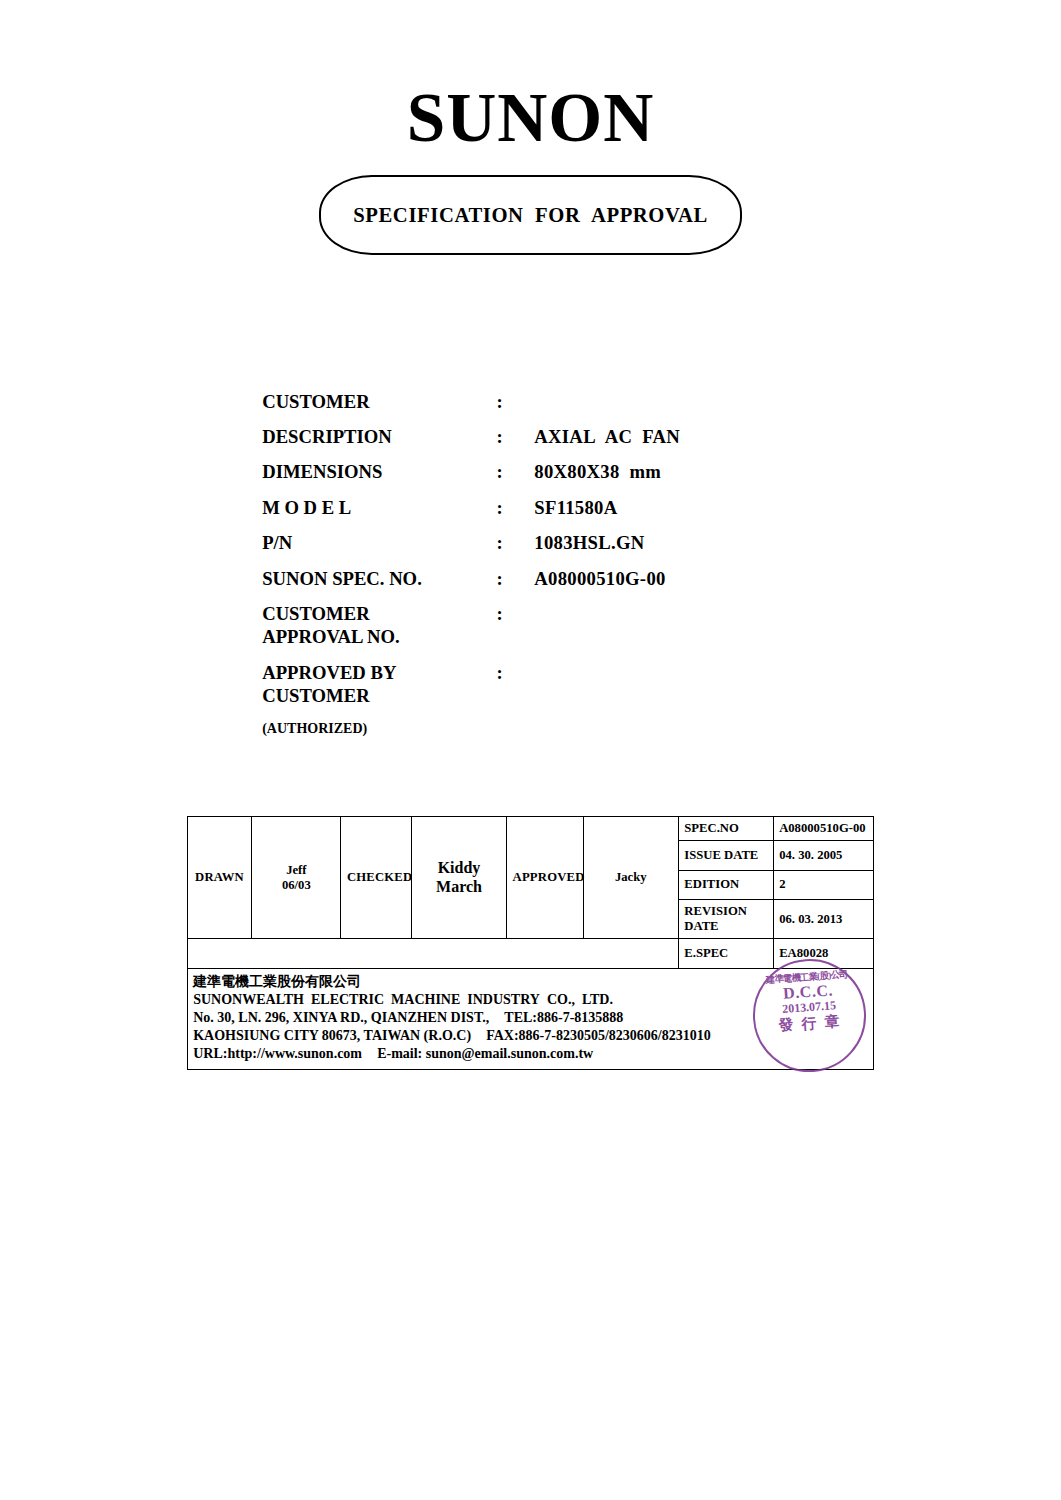SUNON
SPECIFICATION FOR APPROVAL
| CUSTOMER | : | |
| DESCRIPTION | : | AXIAL AC FAN |
| DIMENSIONS | : | 80X80X38 mm |
| M O D E L | : | SF11580A |
| P/N | : | 1083HSL.GN |
| SUNON SPEC. NO. | : | A08000510G-00 |
| CUSTOMER APPROVAL NO. | : | |
| APPROVED BY CUSTOMER | : | |
| (AUTHORIZED) |
| DRAWN | Jeff 06/03 | CHECKED | Kiddy March | APPROVED | Jacky | SPEC.NO | A08000510G-00 |
| ISSUE DATE | 04. 30. 2005 |
| EDITION | 2 |
| REVISION DATE | 06. 03. 2013 |
| | E.SPEC | EA80028 |
建準電機工業股份有限公司
SUNONWEALTH ELECTRIC MACHINE INDUSTRY CO., LTD.
No. 30, LN. 296, XINYA RD., QIANZHEN DIST., TEL:886-7-8135888
KAOHSIUNG CITY 80673, TAIWAN (R.O.C) FAX:886-7-8230505/8230606/8231010
URL:http://www.sunon.com E-mail: sunon@email.sunon.com.tw
建準電機工業(股)公司
D.C.C.
2013.07.15
發 行 章